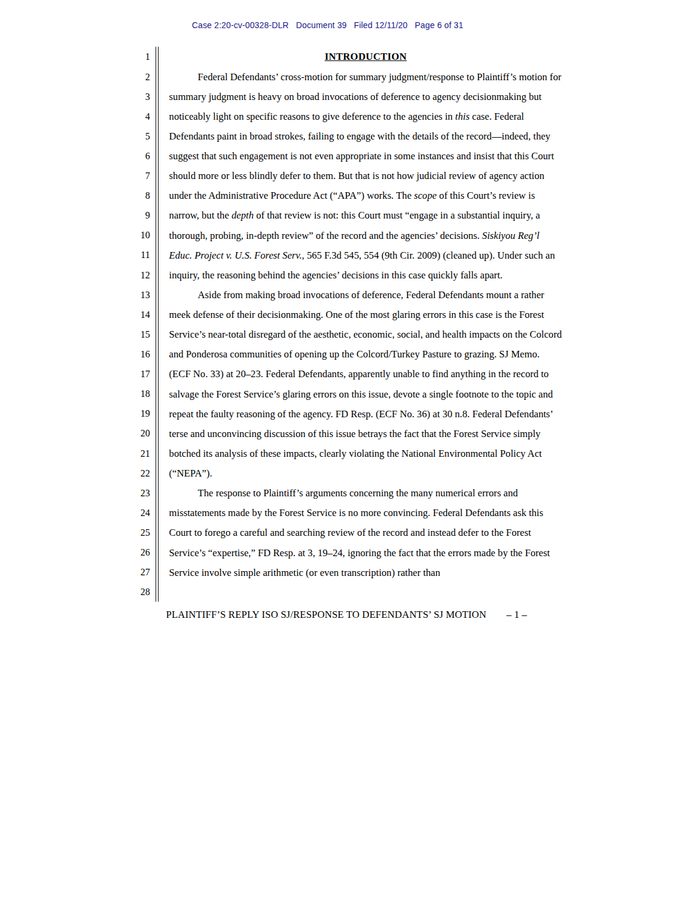Case 2:20-cv-00328-DLR Document 39 Filed 12/11/20 Page 6 of 31
1
2
3
4
5
6
7
8
9
10
11
12
13
14
15
16
17
18
19
20
21
22
23
24
25
26
27
28
INTRODUCTION
Federal Defendants’ cross-motion for summary judgment/response to Plaintiff’s motion for summary judgment is heavy on broad invocations of deference to agency decisionmaking but noticeably light on specific reasons to give deference to the agencies in this case. Federal Defendants paint in broad strokes, failing to engage with the details of the record—indeed, they suggest that such engagement is not even appropriate in some instances and insist that this Court should more or less blindly defer to them. But that is not how judicial review of agency action under the Administrative Procedure Act (“APA”) works. The scope of this Court’s review is narrow, but the depth of that review is not: this Court must “engage in a substantial inquiry, a thorough, probing, in-depth review” of the record and the agencies’ decisions. Siskiyou Reg’l Educ. Project v. U.S. Forest Serv., 565 F.3d 545, 554 (9th Cir. 2009) (cleaned up). Under such an inquiry, the reasoning behind the agencies’ decisions in this case quickly falls apart.
Aside from making broad invocations of deference, Federal Defendants mount a rather meek defense of their decisionmaking. One of the most glaring errors in this case is the Forest Service’s near-total disregard of the aesthetic, economic, social, and health impacts on the Colcord and Ponderosa communities of opening up the Colcord/Turkey Pasture to grazing. SJ Memo. (ECF No. 33) at 20–23. Federal Defendants, apparently unable to find anything in the record to salvage the Forest Service’s glaring errors on this issue, devote a single footnote to the topic and repeat the faulty reasoning of the agency. FD Resp. (ECF No. 36) at 30 n.8. Federal Defendants’ terse and unconvincing discussion of this issue betrays the fact that the Forest Service simply botched its analysis of these impacts, clearly violating the National Environmental Policy Act (“NEPA”).
The response to Plaintiff’s arguments concerning the many numerical errors and misstatements made by the Forest Service is no more convincing. Federal Defendants ask this Court to forego a careful and searching review of the record and instead defer to the Forest Service’s “expertise,” FD Resp. at 3, 19–24, ignoring the fact that the errors made by the Forest Service involve simple arithmetic (or even transcription) rather than
PLAINTIFF’S REPLY ISO SJ/RESPONSE TO DEFENDANTS’ SJ MOTION– 1 –